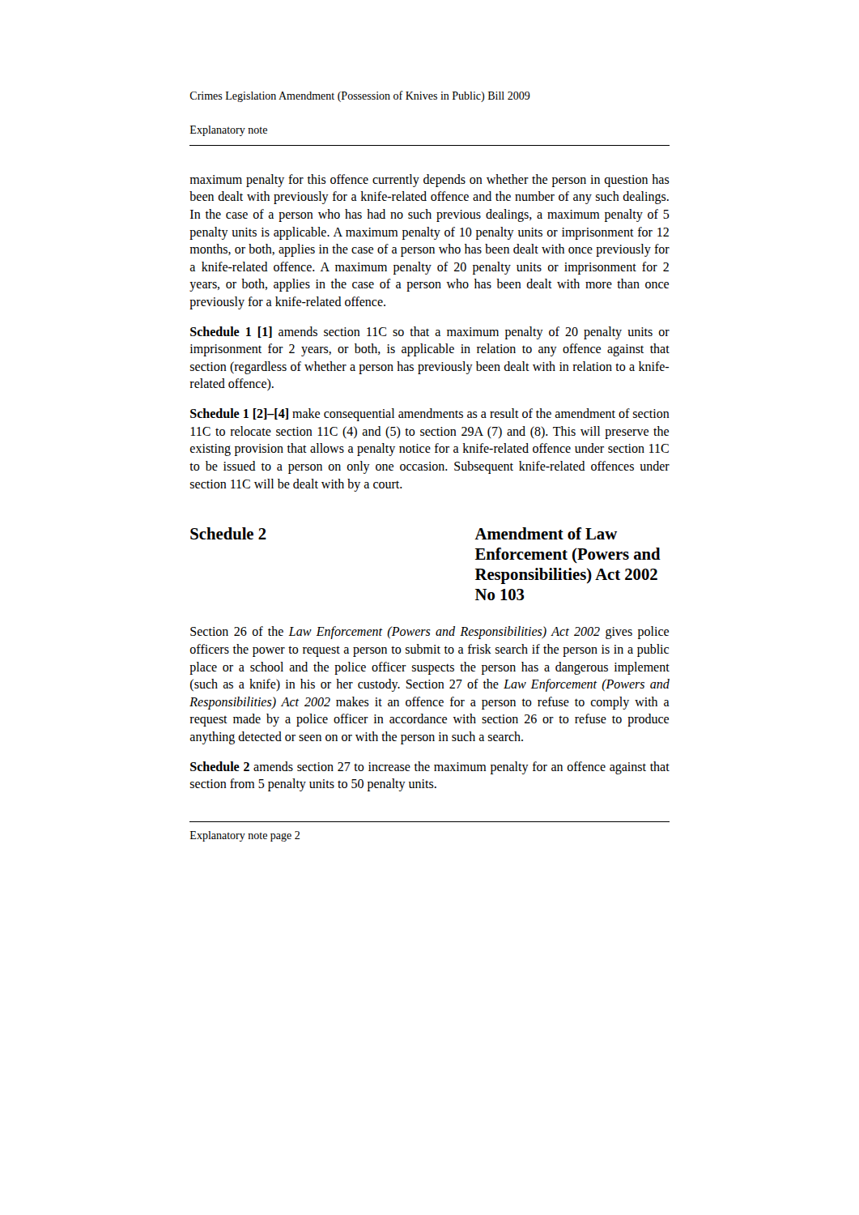Crimes Legislation Amendment (Possession of Knives in Public) Bill 2009
Explanatory note
maximum penalty for this offence currently depends on whether the person in question has been dealt with previously for a knife-related offence and the number of any such dealings. In the case of a person who has had no such previous dealings, a maximum penalty of 5 penalty units is applicable. A maximum penalty of 10 penalty units or imprisonment for 12 months, or both, applies in the case of a person who has been dealt with once previously for a knife-related offence. A maximum penalty of 20 penalty units or imprisonment for 2 years, or both, applies in the case of a person who has been dealt with more than once previously for a knife-related offence.
Schedule 1 [1] amends section 11C so that a maximum penalty of 20 penalty units or imprisonment for 2 years, or both, is applicable in relation to any offence against that section (regardless of whether a person has previously been dealt with in relation to a knife-related offence).
Schedule 1 [2]–[4] make consequential amendments as a result of the amendment of section 11C to relocate section 11C (4) and (5) to section 29A (7) and (8). This will preserve the existing provision that allows a penalty notice for a knife-related offence under section 11C to be issued to a person on only one occasion. Subsequent knife-related offences under section 11C will be dealt with by a court.
Schedule 2 Amendment of Law Enforcement (Powers and Responsibilities) Act 2002 No 103
Section 26 of the Law Enforcement (Powers and Responsibilities) Act 2002 gives police officers the power to request a person to submit to a frisk search if the person is in a public place or a school and the police officer suspects the person has a dangerous implement (such as a knife) in his or her custody. Section 27 of the Law Enforcement (Powers and Responsibilities) Act 2002 makes it an offence for a person to refuse to comply with a request made by a police officer in accordance with section 26 or to refuse to produce anything detected or seen on or with the person in such a search.
Schedule 2 amends section 27 to increase the maximum penalty for an offence against that section from 5 penalty units to 50 penalty units.
Explanatory note page 2